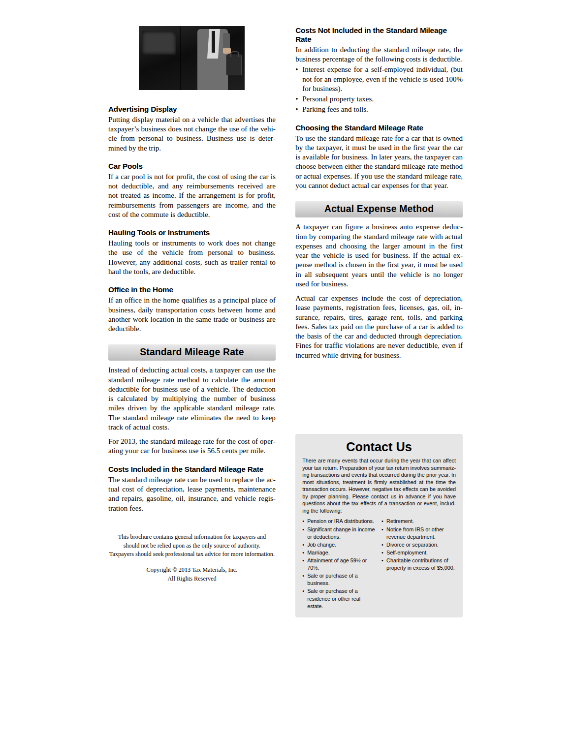Advertising Display
Putting display material on a vehicle that advertises the taxpayer’s business does not change the use of the vehicle from personal to business. Business use is determined by the trip.
Car Pools
If a car pool is not for profit, the cost of using the car is not deductible, and any reimbursements received are not treated as income. If the arrangement is for profit, reimbursements from passengers are income, and the cost of the commute is deductible.
Hauling Tools or Instruments
Hauling tools or instruments to work does not change the use of the vehicle from personal to business. However, any additional costs, such as trailer rental to haul the tools, are deductible.
Office in the Home
If an office in the home qualifies as a principal place of business, daily transportation costs between home and another work location in the same trade or business are deductible.
Standard Mileage Rate
Instead of deducting actual costs, a taxpayer can use the standard mileage rate method to calculate the amount deductible for business use of a vehicle. The deduction is calculated by multiplying the number of business miles driven by the applicable standard mileage rate. The standard mileage rate eliminates the need to keep track of actual costs.
For 2013, the standard mileage rate for the cost of operating your car for business use is 56.5 cents per mile.
Costs Included in the Standard Mileage Rate
The standard mileage rate can be used to replace the actual cost of depreciation, lease payments, maintenance and repairs, gasoline, oil, insurance, and vehicle registration fees.
This brochure contains general information for taxpayers and
should not be relied upon as the only source of authority.
Taxpayers should seek professional tax advice for more information.
Copyright © 2013 Tax Materials, Inc.
All Rights Reserved
Costs Not Included in the Standard Mileage Rate
In addition to deducting the standard mileage rate, the business percentage of the following costs is deductible.
Interest expense for a self-employed individual, (but not for an employee, even if the vehicle is used 100% for business).
Personal property taxes.
Parking fees and tolls.
Choosing the Standard Mileage Rate
To use the standard mileage rate for a car that is owned by the taxpayer, it must be used in the first year the car is available for business. In later years, the taxpayer can choose between either the standard mileage rate method or actual expenses. If you use the standard mileage rate, you cannot deduct actual car expenses for that year.
Actual Expense Method
A taxpayer can figure a business auto expense deduction by comparing the standard mileage rate with actual expenses and choosing the larger amount in the first year the vehicle is used for business. If the actual expense method is chosen in the first year, it must be used in all subsequent years until the vehicle is no longer used for business.
Actual car expenses include the cost of depreciation, lease payments, registration fees, licenses, gas, oil, insurance, repairs, tires, garage rent, tolls, and parking fees. Sales tax paid on the purchase of a car is added to the basis of the car and deducted through depreciation. Fines for traffic violations are never deductible, even if incurred while driving for business.
Contact Us
There are many events that occur during the year that can affect your tax return. Preparation of your tax return involves summarizing transactions and events that occurred during the prior year. In most situations, treatment is firmly established at the time the transaction occurs. However, negative tax effects can be avoided by proper planning. Please contact us in advance if you have questions about the tax effects of a transaction or event, including the following:
Pension or IRA distributions.
Significant change in income or deductions.
Job change.
Marriage.
Attainment of age 59½ or 70½.
Sale or purchase of a business.
Sale or purchase of a residence or other real estate.
Retirement.
Notice from IRS or other revenue department.
Divorce or separation.
Self-employment.
Charitable contributions of property in excess of $5,000.